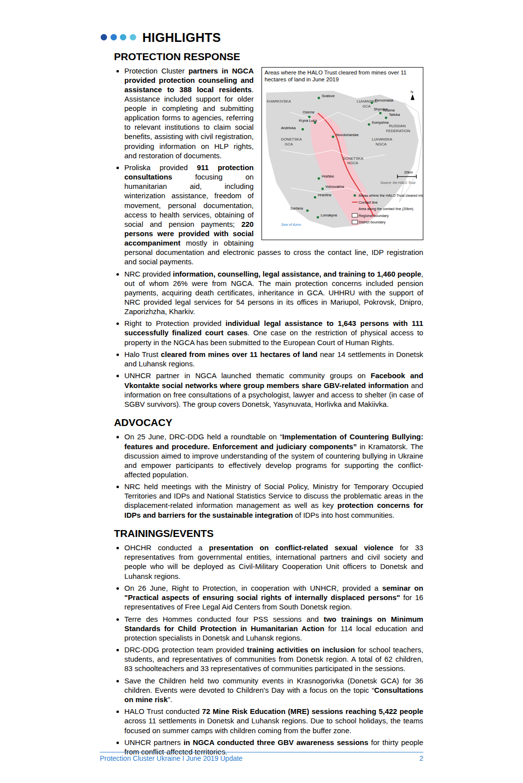HIGHLIGHTS
PROTECTION RESPONSE
Areas where the HALO Trust cleared from mines over 11 hectares of land in June 2019
KHARKIVSKA LUHANSKA GCA DONETSKA GCA LUHANSKA NGCA DONETSKA NGCA RUSSIAN FEDERATION Sea of Azov Svatove Pervomaisk Krasna Talivka Ozerne Kryva Luka Andriivka Komyshne Novoluhanske Hrafske Volnovakha Hranitne Sartana Lomakyne Shyrokyi 20km Source: the HALO Trust N Areas where the HALO Trust cleared mines Contact line Area along the contact line (20km) Regional boundary District boundary
Protection Cluster partners in NGCA provided protection counseling and assistance to 388 local residents. Assistance included support for older people in completing and submitting application forms to agencies, referring to relevant institutions to claim social benefits, assisting with civil registration, providing information on HLP rights, and restoration of documents.
Proliska provided 911 protection consultations focusing on humanitarian aid, including winterization assistance, freedom of movement, personal documentation, access to health services, obtaining of social and pension payments; 220 persons were provided with social accompaniment mostly in obtaining personal documentation and electronic passes to cross the contact line, IDP registration and social payments.
NRC provided information, counselling, legal assistance, and training to 1,460 people, out of whom 26% were from NGCA. The main protection concerns included pension payments, acquiring death certificates, inheritance in GCA. UHHRU with the support of NRC provided legal services for 54 persons in its offices in Mariupol, Pokrovsk, Dnipro, Zaporizhzha, Kharkiv.
Right to Protection provided individual legal assistance to 1,643 persons with 111 successfully finalized court cases. One case on the restriction of physical access to property in the NGCA has been submitted to the European Court of Human Rights.
Halo Trust cleared from mines over 11 hectares of land near 14 settlements in Donetsk and Luhansk regions.
UNHCR partner in NGCA launched thematic community groups on Facebook and Vkontakte social networks where group members share GBV-related information and information on free consultations of a psychologist, lawyer and access to shelter (in case of SGBV survivors). The group covers Donetsk, Yasynuvata, Horlivka and Makiivka.
ADVOCACY
On 25 June, DRC-DDG held a roundtable on “Implementation of Countering Bullying: features and procedure. Enforcement and judiciary components” in Kramatorsk. The discussion aimed to improve understanding of the system of countering bullying in Ukraine and empower participants to effectively develop programs for supporting the conflict-affected population.
NRC held meetings with the Ministry of Social Policy, Ministry for Temporary Occupied Territories and IDPs and National Statistics Service to discuss the problematic areas in the displacement-related information management as well as key protection concerns for IDPs and barriers for the sustainable integration of IDPs into host communities.
TRAININGS/EVENTS
OHCHR conducted a presentation on conflict-related sexual violence for 33 representatives from governmental entities, international partners and civil society and people who will be deployed as Civil-Military Cooperation Unit officers to Donetsk and Luhansk regions.
On 26 June, Right to Protection, in cooperation with UNHCR, provided a seminar on "Practical aspects of ensuring social rights of internally displaced persons" for 16 representatives of Free Legal Aid Centers from South Donetsk region.
Terre des Hommes conducted four PSS sessions and two trainings on Minimum Standards for Child Protection in Humanitarian Action for 114 local education and protection specialists in Donetsk and Luhansk regions.
DRC-DDG protection team provided training activities on inclusion for school teachers, students, and representatives of communities from Donetsk region. A total of 62 children, 83 schoolteachers and 33 representatives of communities participated in the sessions.
Save the Children held two community events in Krasnogorivka (Donetsk GCA) for 36 children. Events were devoted to Children's Day with a focus on the topic “Consultations on mine risk”.
HALO Trust conducted 72 Mine Risk Education (MRE) sessions reaching 5,422 people across 11 settlements in Donetsk and Luhansk regions. Due to school holidays, the teams focused on summer camps with children coming from the buffer zone.
UNHCR partners in NGCA conducted three GBV awareness sessions for thirty people from conflict-affected territories.
Protection Cluster Ukraine I June 2019 Update 2